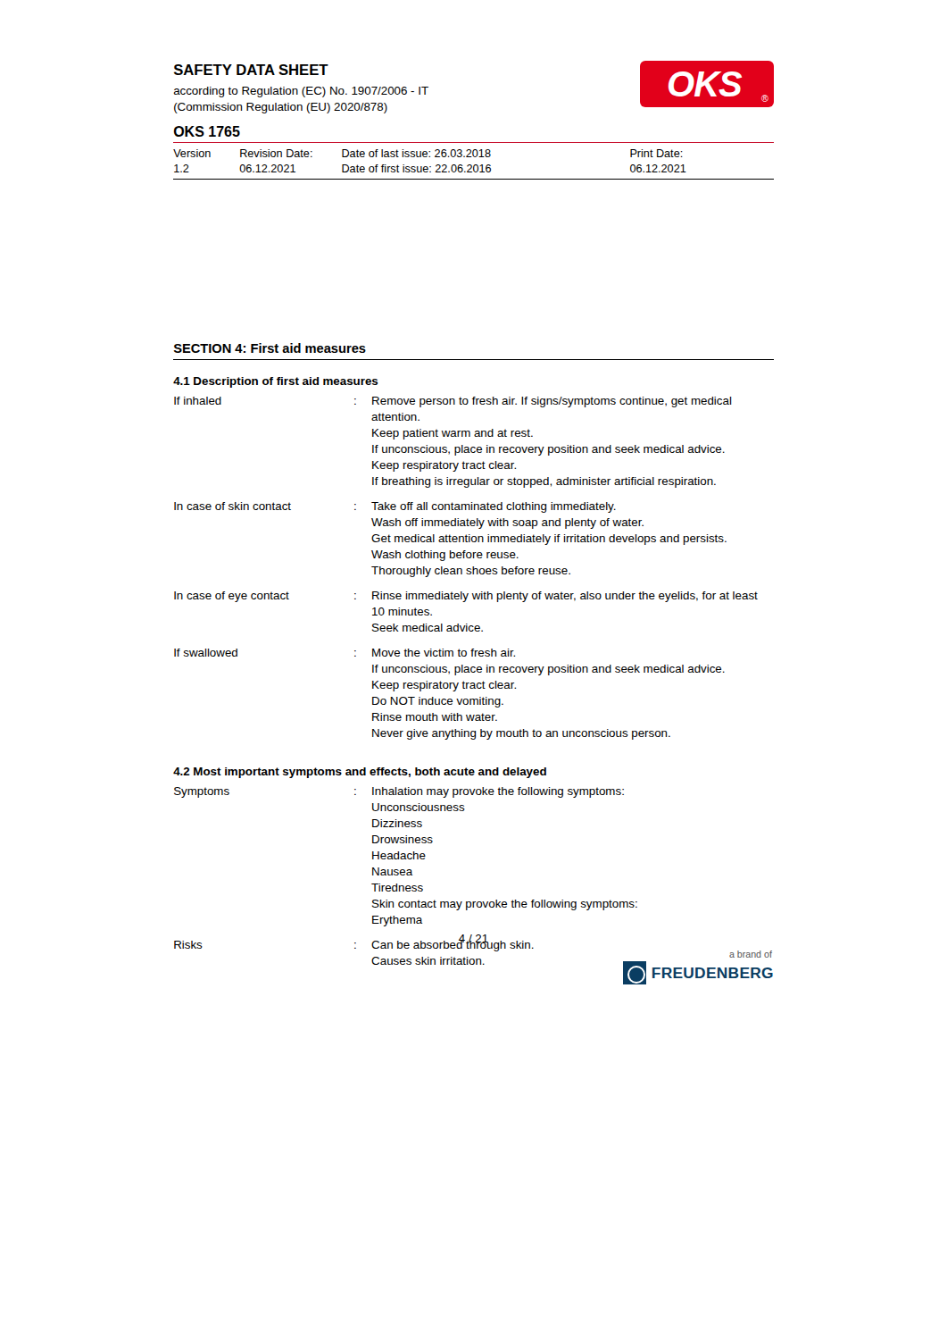SAFETY DATA SHEET
according to Regulation (EC) No. 1907/2006 - IT
(Commission Regulation (EU) 2020/878)
OKS ®
OKS 1765
| Version 1.2 | Revision Date: 06.12.2021 | Date of last issue: 26.03.2018 Date of first issue: 22.06.2016 | Print Date: 06.12.2021 |
SECTION 4: First aid measures
4.1 Description of first aid measures
| If inhaled | : | Remove person to fresh air. If signs/symptoms continue, get medical attention. Keep patient warm and at rest. If unconscious, place in recovery position and seek medical advice. Keep respiratory tract clear. If breathing is irregular or stopped, administer artificial respiration. |
| In case of skin contact | : | Take off all contaminated clothing immediately. Wash off immediately with soap and plenty of water. Get medical attention immediately if irritation develops and persists. Wash clothing before reuse. Thoroughly clean shoes before reuse. |
| In case of eye contact | : | Rinse immediately with plenty of water, also under the eyelids, for at least 10 minutes. Seek medical advice. |
| If swallowed | : | Move the victim to fresh air. If unconscious, place in recovery position and seek medical advice. Keep respiratory tract clear. Do NOT induce vomiting. Rinse mouth with water. Never give anything by mouth to an unconscious person. |
4.2 Most important symptoms and effects, both acute and delayed
| Symptoms | : | Inhalation may provoke the following symptoms: Unconsciousness Dizziness Drowsiness Headache Nausea Tiredness Skin contact may provoke the following symptoms: Erythema |
| Risks | : | Can be absorbed through skin. Causes skin irritation. |
4 / 21
a brand of
FREUDENBERG